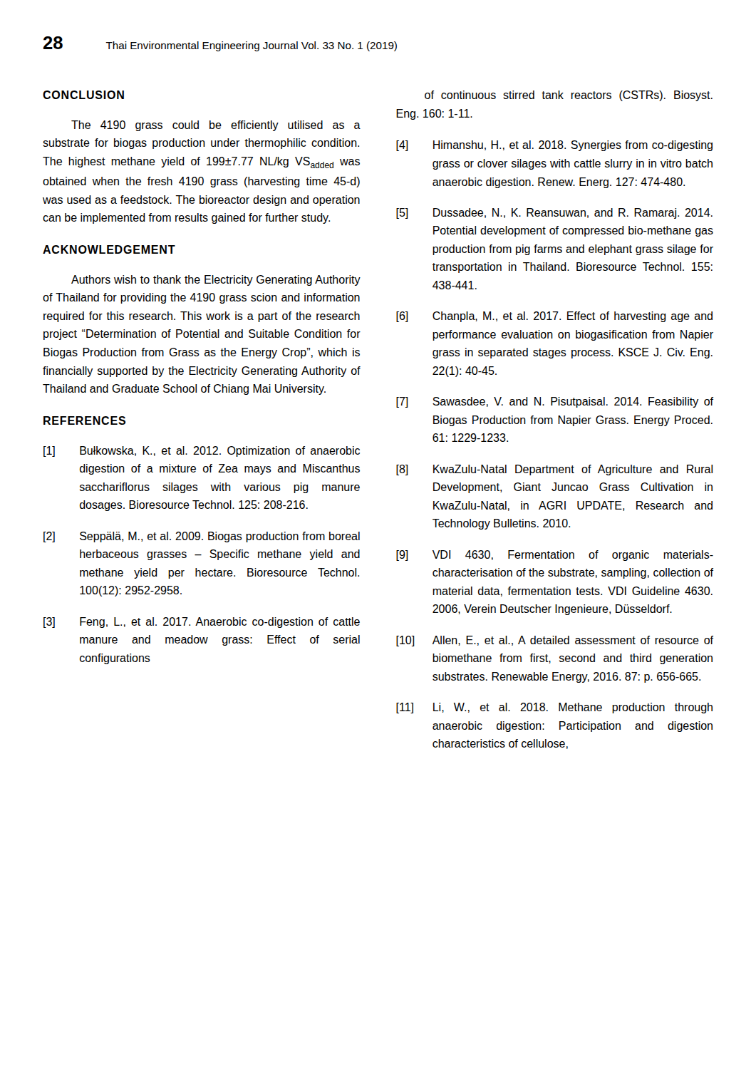28
Thai Environmental Engineering Journal Vol. 33 No. 1 (2019)
CONCLUSION
The 4190 grass could be efficiently utilised as a substrate for biogas production under thermophilic condition. The highest methane yield of 199±7.77 NL/kg VSadded was obtained when the fresh 4190 grass (harvesting time 45-d) was used as a feedstock. The bioreactor design and operation can be implemented from results gained for further study.
ACKNOWLEDGEMENT
Authors wish to thank the Electricity Generating Authority of Thailand for providing the 4190 grass scion and information required for this research. This work is a part of the research project “Determination of Potential and Suitable Condition for Biogas Production from Grass as the Energy Crop”, which is financially supported by the Electricity Generating Authority of Thailand and Graduate School of Chiang Mai University.
REFERENCES
[1] Bułkowska, K., et al. 2012. Optimization of anaerobic digestion of a mixture of Zea mays and Miscanthus sacchariflorus silages with various pig manure dosages. Bioresource Technol. 125: 208-216.
[2] Seppälä, M., et al. 2009. Biogas production from boreal herbaceous grasses – Specific methane yield and methane yield per hectare. Bioresource Technol. 100(12): 2952-2958.
[3] Feng, L., et al. 2017. Anaerobic co-digestion of cattle manure and meadow grass: Effect of serial configurations
of continuous stirred tank reactors (CSTRs). Biosyst. Eng. 160: 1-11.
[4] Himanshu, H., et al. 2018. Synergies from co-digesting grass or clover silages with cattle slurry in in vitro batch anaerobic digestion. Renew. Energ. 127: 474-480.
[5] Dussadee, N., K. Reansuwan, and R. Ramaraj. 2014. Potential development of compressed bio-methane gas production from pig farms and elephant grass silage for transportation in Thailand. Bioresource Technol. 155: 438-441.
[6] Chanpla, M., et al. 2017. Effect of harvesting age and performance evaluation on biogasification from Napier grass in separated stages process. KSCE J. Civ. Eng. 22(1): 40-45.
[7] Sawasdee, V. and N. Pisutpaisal. 2014. Feasibility of Biogas Production from Napier Grass. Energy Proced. 61: 1229-1233.
[8] KwaZulu-Natal Department of Agriculture and Rural Development, Giant Juncao Grass Cultivation in KwaZulu-Natal, in AGRI UPDATE, Research and Technology Bulletins. 2010.
[9] VDI 4630, Fermentation of organic materials-characterisation of the substrate, sampling, collection of material data, fermentation tests. VDI Guideline 4630. 2006, Verein Deutscher Ingenieure, Düsseldorf.
[10] Allen, E., et al., A detailed assessment of resource of biomethane from first, second and third generation substrates. Renewable Energy, 2016. 87: p. 656-665.
[11] Li, W., et al. 2018. Methane production through anaerobic digestion: Participation and digestion characteristics of cellulose,